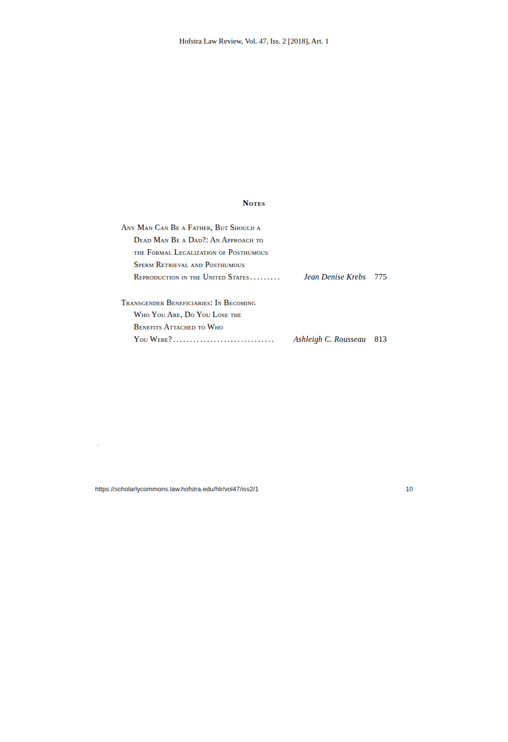Hofstra Law Review, Vol. 47, Iss. 2 [2018], Art. 1
Notes
Any Man Can Be a Father, But Should a Dead Man Be a Dad?: An Approach to the Formal Legalization of Posthumous Sperm Retrieval and Posthumous Reproduction in the United States ......... Jean Denise Krebs 775
Transgender Beneficiaries: In Becoming Who You Are, Do You Lose the Benefits Attached to Who You Were? .............................. Ashleigh C. Rousseau 813
.
https://scholarlycommons.law.hofstra.edu/hlr/vol47/iss2/1 10